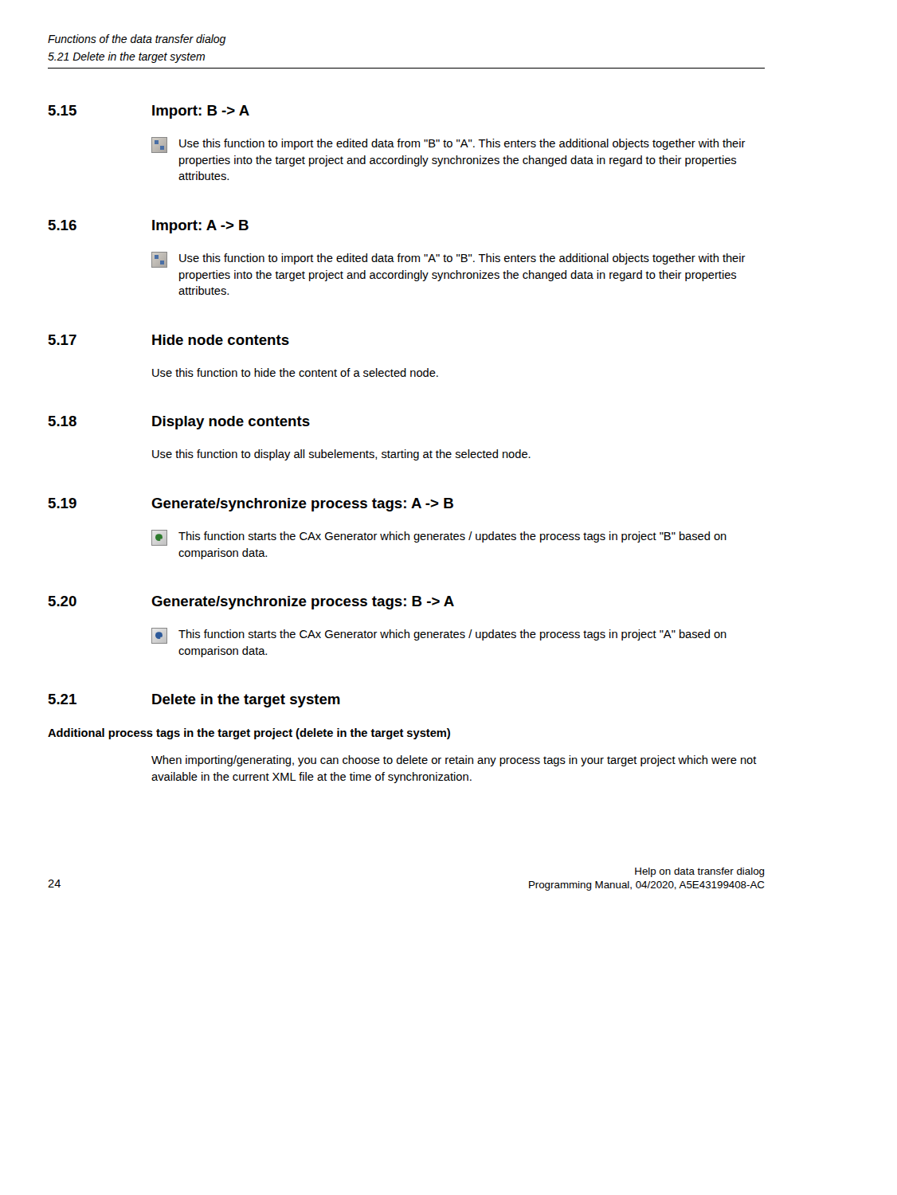Functions of the data transfer dialog
5.21 Delete in the target system
5.15 Import: B -> A
Use this function to import the edited data from "B" to "A". This enters the additional objects together with their properties into the target project and accordingly synchronizes the changed data in regard to their properties attributes.
5.16 Import: A -> B
Use this function to import the edited data from "A" to "B". This enters the additional objects together with their properties into the target project and accordingly synchronizes the changed data in regard to their properties attributes.
5.17 Hide node contents
Use this function to hide the content of a selected node.
5.18 Display node contents
Use this function to display all subelements, starting at the selected node.
5.19 Generate/synchronize process tags: A -> B
This function starts the CAx Generator which generates / updates the process tags in project "B" based on comparison data.
5.20 Generate/synchronize process tags: B -> A
This function starts the CAx Generator which generates / updates the process tags in project "A" based on comparison data.
5.21 Delete in the target system
Additional process tags in the target project (delete in the target system)
When importing/generating, you can choose to delete or retain any process tags in your target project which were not available in the current XML file at the time of synchronization.
24
Help on data transfer dialog
Programming Manual, 04/2020, A5E43199408-AC